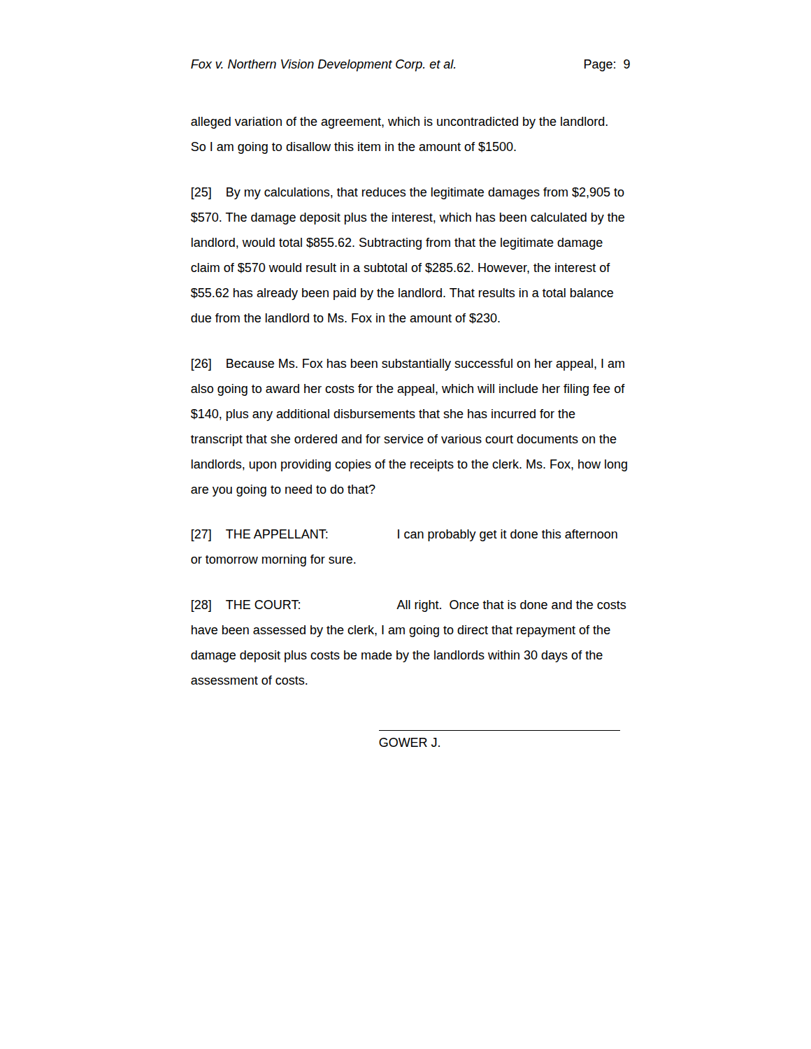Fox v. Northern Vision Development Corp. et al. Page: 9
alleged variation of the agreement, which is uncontradicted by the landlord. So I am going to disallow this item in the amount of $1500.
[25] By my calculations, that reduces the legitimate damages from $2,905 to $570. The damage deposit plus the interest, which has been calculated by the landlord, would total $855.62. Subtracting from that the legitimate damage claim of $570 would result in a subtotal of $285.62. However, the interest of $55.62 has already been paid by the landlord. That results in a total balance due from the landlord to Ms. Fox in the amount of $230.
[26] Because Ms. Fox has been substantially successful on her appeal, I am also going to award her costs for the appeal, which will include her filing fee of $140, plus any additional disbursements that she has incurred for the transcript that she ordered and for service of various court documents on the landlords, upon providing copies of the receipts to the clerk. Ms. Fox, how long are you going to need to do that?
[27] THE APPELLANT: I can probably get it done this afternoon or tomorrow morning for sure.
[28] THE COURT: All right. Once that is done and the costs have been assessed by the clerk, I am going to direct that repayment of the damage deposit plus costs be made by the landlords within 30 days of the assessment of costs.
GOWER J.